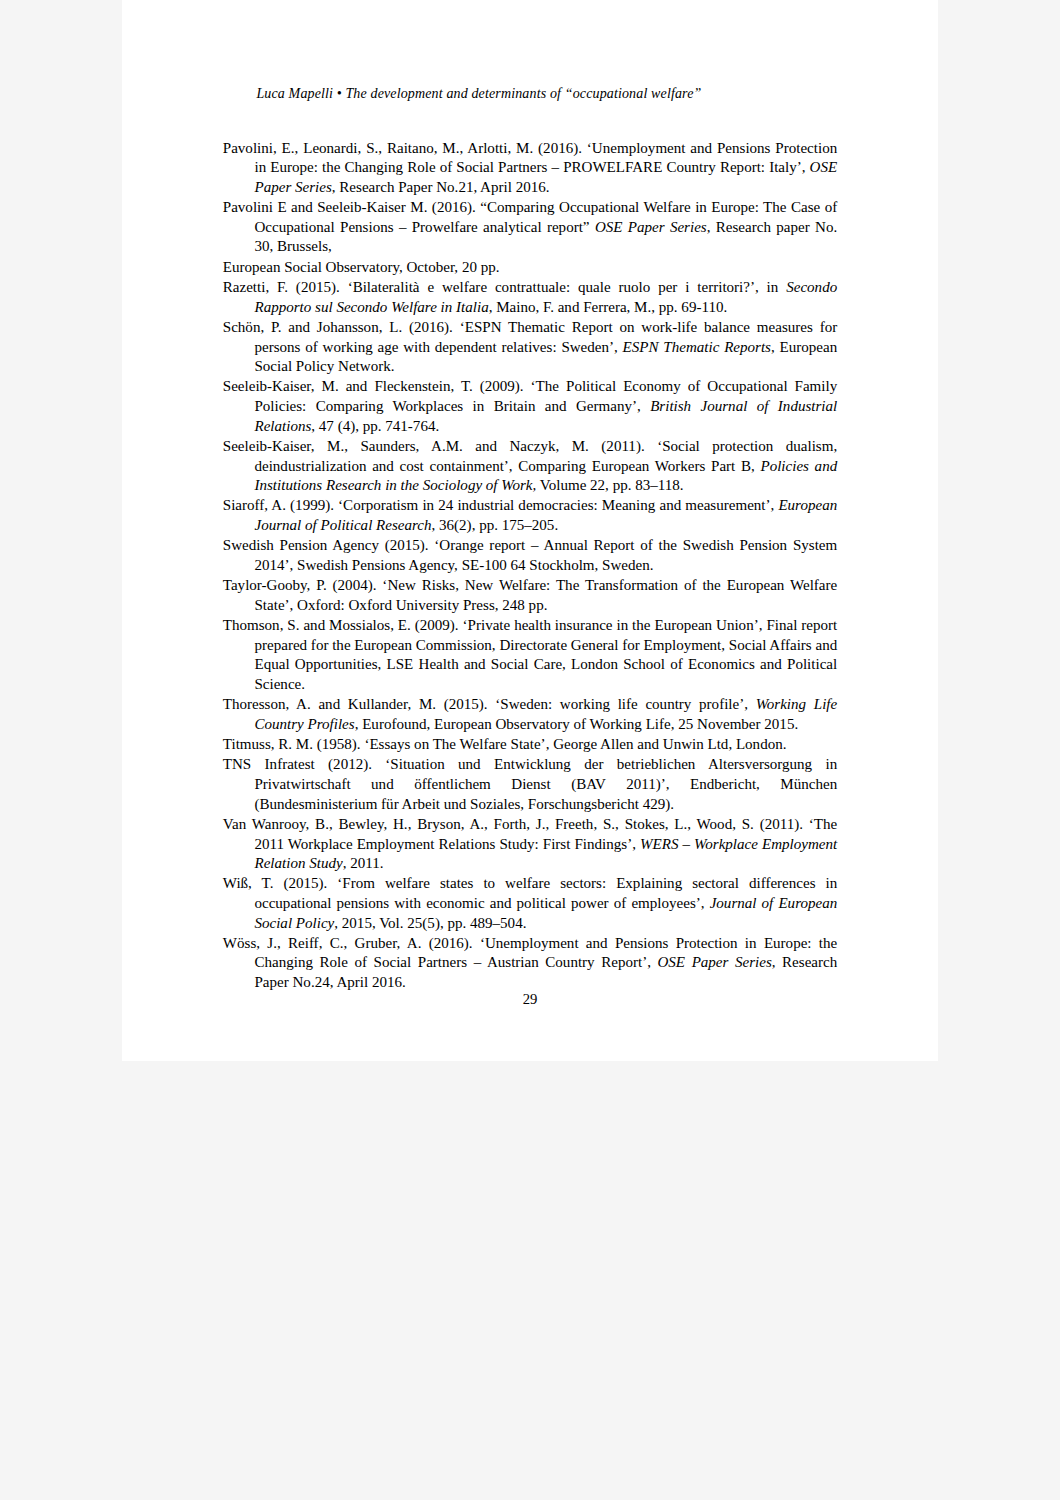Luca Mapelli • The development and determinants of “occupational welfare”
Pavolini, E., Leonardi, S., Raitano, M., Arlotti, M. (2016). ‘Unemployment and Pensions Protection in Europe: the Changing Role of Social Partners – PROWELFARE Country Report: Italy’, OSE Paper Series, Research Paper No.21, April 2016.
Pavolini E and Seeleib-Kaiser M. (2016). “Comparing Occupational Welfare in Europe: The Case of Occupational Pensions – Prowelfare analytical report” OSE Paper Series, Research paper No. 30, Brussels,
European Social Observatory, October, 20 pp.
Razetti, F. (2015). ‘Bilateralità e welfare contrattuale: quale ruolo per i territori?’, in Secondo Rapporto sul Secondo Welfare in Italia, Maino, F. and Ferrera, M., pp. 69-110.
Schön, P. and Johansson, L. (2016). ‘ESPN Thematic Report on work-life balance measures for persons of working age with dependent relatives: Sweden’, ESPN Thematic Reports, European Social Policy Network.
Seeleib-Kaiser, M. and Fleckenstein, T. (2009). ‘The Political Economy of Occupational Family Policies: Comparing Workplaces in Britain and Germany’, British Journal of Industrial Relations, 47 (4), pp. 741-764.
Seeleib-Kaiser, M., Saunders, A.M. and Naczyk, M. (2011). ‘Social protection dualism, deindustrialization and cost containment’, Comparing European Workers Part B, Policies and Institutions Research in the Sociology of Work, Volume 22, pp. 83–118.
Siaroff, A. (1999). ‘Corporatism in 24 industrial democracies: Meaning and measurement’, European Journal of Political Research, 36(2), pp. 175–205.
Swedish Pension Agency (2015). ‘Orange report – Annual Report of the Swedish Pension System 2014’, Swedish Pensions Agency, SE-100 64 Stockholm, Sweden.
Taylor-Gooby, P. (2004). ‘New Risks, New Welfare: The Transformation of the European Welfare State’, Oxford: Oxford University Press, 248 pp.
Thomson, S. and Mossialos, E. (2009). ‘Private health insurance in the European Union’, Final report prepared for the European Commission, Directorate General for Employment, Social Affairs and Equal Opportunities, LSE Health and Social Care, London School of Economics and Political Science.
Thoresson, A. and Kullander, M. (2015). ‘Sweden: working life country profile’, Working Life Country Profiles, Eurofound, European Observatory of Working Life, 25 November 2015.
Titmuss, R. M. (1958). ‘Essays on The Welfare State’, George Allen and Unwin Ltd, London.
TNS Infratest (2012). ‘Situation und Entwicklung der betrieblichen Altersversorgung in Privatwirtschaft und öffentlichem Dienst (BAV 2011)’, Endbericht, München (Bundesministerium für Arbeit und Soziales, Forschungsbericht 429).
Van Wanrooy, B., Bewley, H., Bryson, A., Forth, J., Freeth, S., Stokes, L., Wood, S. (2011). ‘The 2011 Workplace Employment Relations Study: First Findings’, WERS – Workplace Employment Relation Study, 2011.
Wiß, T. (2015). ‘From welfare states to welfare sectors: Explaining sectoral differences in occupational pensions with economic and political power of employees’, Journal of European Social Policy, 2015, Vol. 25(5), pp. 489–504.
Wöss, J., Reiff, C., Gruber, A. (2016). ‘Unemployment and Pensions Protection in Europe: the Changing Role of Social Partners – Austrian Country Report’, OSE Paper Series, Research Paper No.24, April 2016.
29